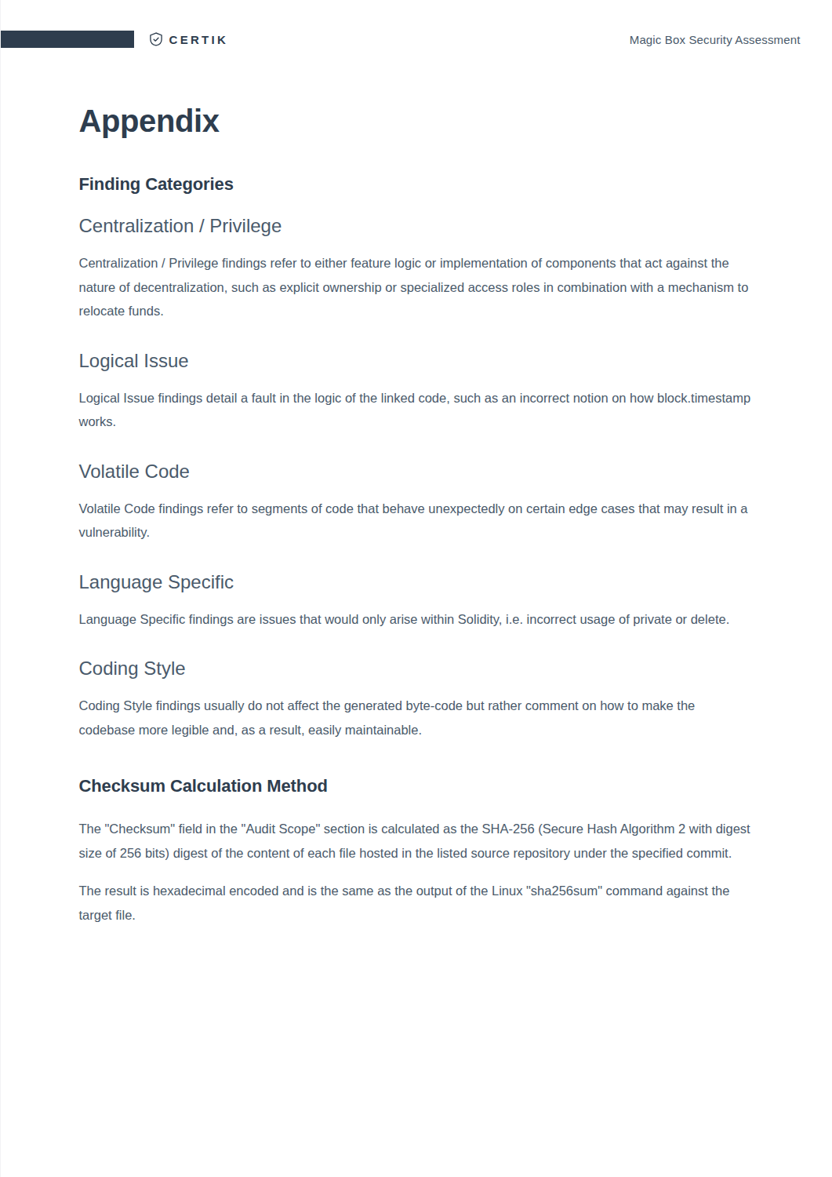CERTIK
Magic Box Security Assessment
Appendix
Finding Categories
Centralization / Privilege
Centralization / Privilege findings refer to either feature logic or implementation of components that act against the nature of decentralization, such as explicit ownership or specialized access roles in combination with a mechanism to relocate funds.
Logical Issue
Logical Issue findings detail a fault in the logic of the linked code, such as an incorrect notion on how block.timestamp works.
Volatile Code
Volatile Code findings refer to segments of code that behave unexpectedly on certain edge cases that may result in a vulnerability.
Language Specific
Language Specific findings are issues that would only arise within Solidity, i.e. incorrect usage of private or delete.
Coding Style
Coding Style findings usually do not affect the generated byte-code but rather comment on how to make the codebase more legible and, as a result, easily maintainable.
Checksum Calculation Method
The "Checksum" field in the "Audit Scope" section is calculated as the SHA-256 (Secure Hash Algorithm 2 with digest size of 256 bits) digest of the content of each file hosted in the listed source repository under the specified commit.
The result is hexadecimal encoded and is the same as the output of the Linux "sha256sum" command against the target file.